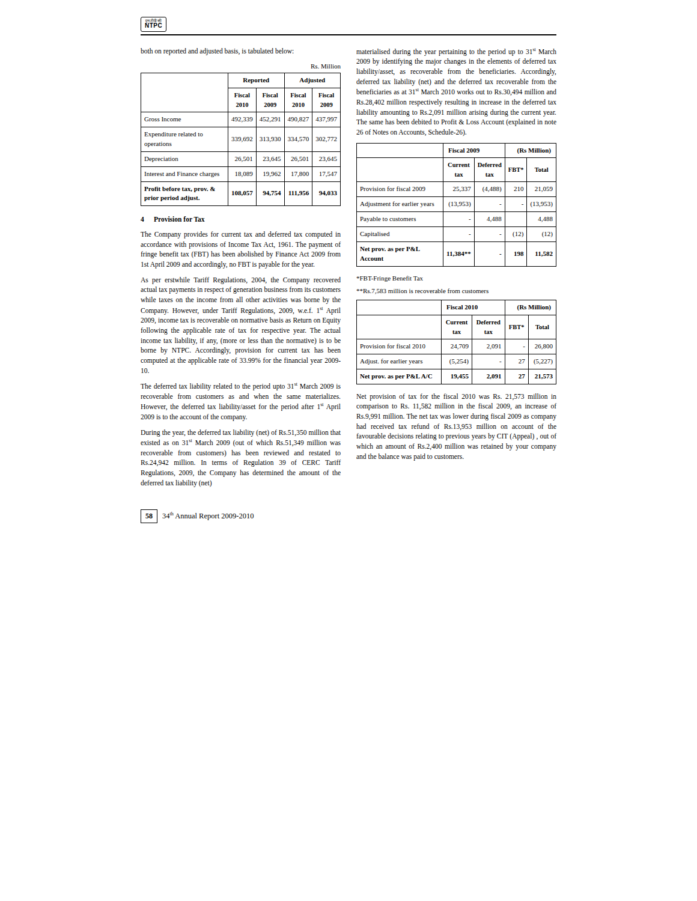एनटीपीसी NTPC
both on reported and adjusted basis, is tabulated below:
Rs. Million
| | Reported | Adjusted |
| --- | --- | --- |
| Fiscal 2010 | Fiscal 2009 | Fiscal 2010 | Fiscal 2009 |
| Gross Income | 492,339 | 452,291 | 490,827 | 437,997 |
| Expenditure related to operations | 339,692 | 313,930 | 334,570 | 302,772 |
| Depreciation | 26,501 | 23,645 | 26,501 | 23,645 |
| Interest and Finance charges | 18,089 | 19,962 | 17,800 | 17,547 |
| Profit before tax, prov. & prior period adjust. | 108,057 | 94,754 | 111,956 | 94,033 |
4 Provision for Tax
The Company provides for current tax and deferred tax computed in accordance with provisions of Income Tax Act, 1961. The payment of fringe benefit tax (FBT) has been abolished by Finance Act 2009 from 1st April 2009 and accordingly, no FBT is payable for the year.
As per erstwhile Tariff Regulations, 2004, the Company recovered actual tax payments in respect of generation business from its customers while taxes on the income from all other activities was borne by the Company. However, under Tariff Regulations, 2009, w.e.f. 1st April 2009, income tax is recoverable on normative basis as Return on Equity following the applicable rate of tax for respective year. The actual income tax liability, if any, (more or less than the normative) is to be borne by NTPC. Accordingly, provision for current tax has been computed at the applicable rate of 33.99% for the financial year 2009-10.
The deferred tax liability related to the period upto 31st March 2009 is recoverable from customers as and when the same materializes. However, the deferred tax liability/asset for the period after 1st April 2009 is to the account of the company.
During the year, the deferred tax liability (net) of Rs.51,350 million that existed as on 31st March 2009 (out of which Rs.51,349 million was recoverable from customers) has been reviewed and restated to Rs.24,942 million. In terms of Regulation 39 of CERC Tariff Regulations, 2009, the Company has determined the amount of the deferred tax liability (net)
materialised during the year pertaining to the period up to 31st March 2009 by identifying the major changes in the elements of deferred tax liability/asset, as recoverable from the beneficiaries. Accordingly, deferred tax liability (net) and the deferred tax recoverable from the beneficiaries as at 31st March 2010 works out to Rs.30,494 million and Rs.28,402 million respectively resulting in increase in the deferred tax liability amounting to Rs.2,091 million arising during the current year. The same has been debited to Profit & Loss Account (explained in note 26 of Notes on Accounts, Schedule-26).
| | Fiscal 2009 | (Rs Million) |
| --- | --- | --- |
| | Current tax | Deferred tax | FBT* | Total |
| Provision for fiscal 2009 | 25,337 | (4,488) | 210 | 21,059 |
| Adjustment for earlier years | (13,953) | - | - | (13,953) |
| Payable to customers | - | 4,488 | | 4,488 |
| Capitalised | - | - | (12) | (12) |
| Net prov. as per P&L Account | 11,384** | - | 198 | 11,582 |
*FBT-Fringe Benefit Tax
**Rs.7,583 million is recoverable from customers
| | Fiscal 2010 | (Rs Million) |
| --- | --- | --- |
| | Current tax | Deferred tax | FBT* | Total |
| Provision for fiscal 2010 | 24,709 | 2,091 | - | 26,800 |
| Adjust. for earlier years | (5,254) | - | 27 | (5,227) |
| Net prov. as per P&L A/C | 19,455 | 2,091 | 27 | 21,573 |
Net provision of tax for the fiscal 2010 was Rs. 21,573 million in comparison to Rs. 11,582 million in the fiscal 2009, an increase of Rs.9,991 million. The net tax was lower during fiscal 2009 as company had received tax refund of Rs.13,953 million on account of the favourable decisions relating to previous years by CIT (Appeal) , out of which an amount of Rs.2,400 million was retained by your company and the balance was paid to customers.
58 34th Annual Report 2009-2010